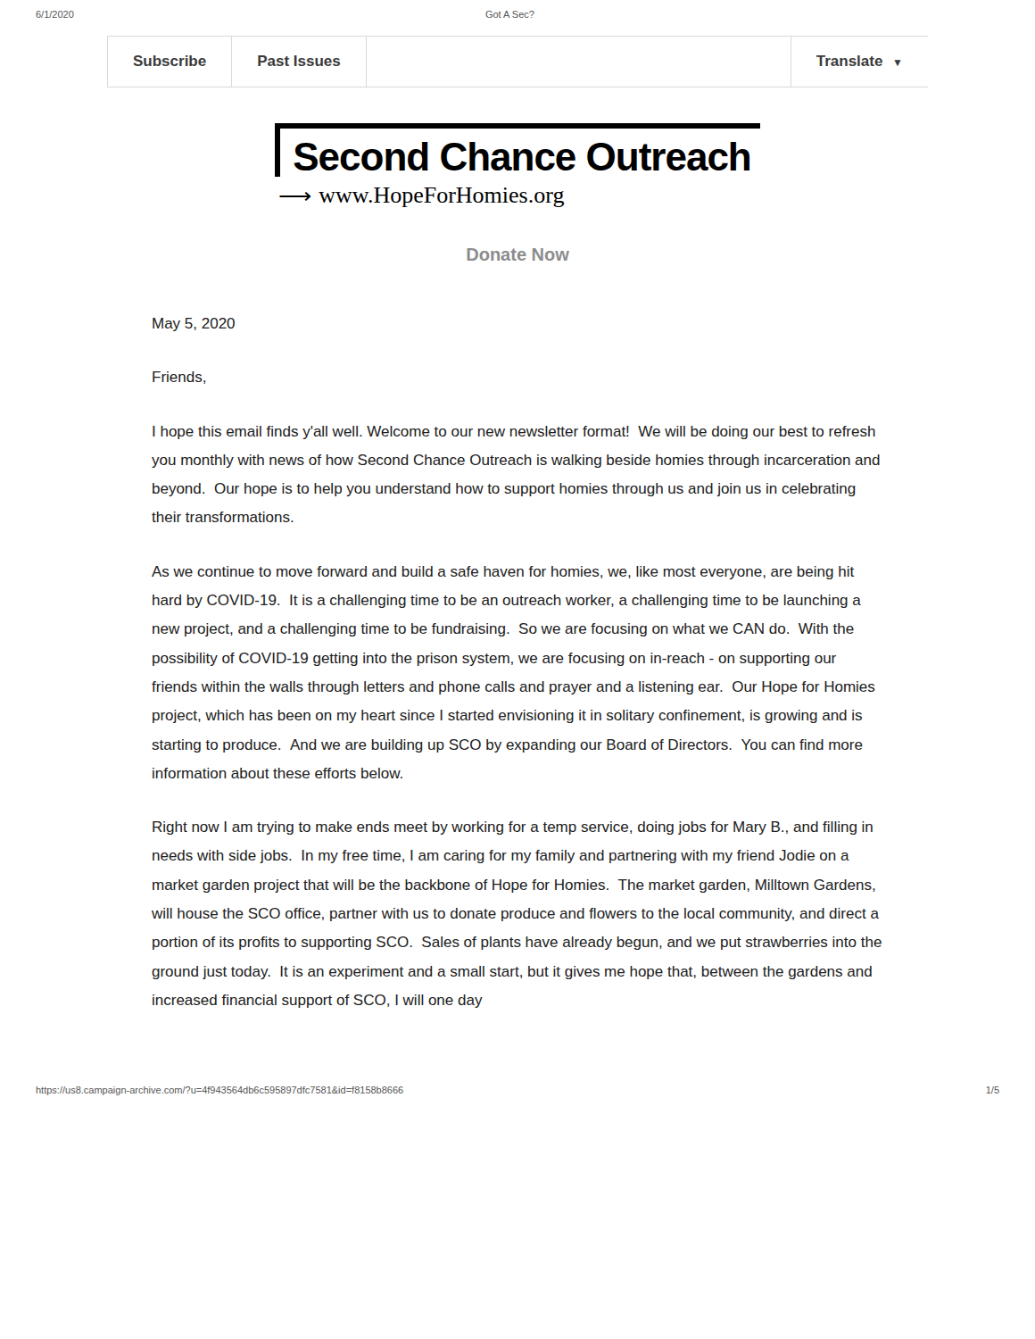6/1/2020
Got A Sec?
Subscribe
Past Issues
Translate ▼
Second Chance Outreach
⟶ www.HopeForHomies.org
Donate Now
May 5, 2020
Friends,
I hope this email finds y'all well. Welcome to our new newsletter format! We will be doing our best to refresh you monthly with news of how Second Chance Outreach is walking beside homies through incarceration and beyond. Our hope is to help you understand how to support homies through us and join us in celebrating their transformations.
As we continue to move forward and build a safe haven for homies, we, like most everyone, are being hit hard by COVID-19. It is a challenging time to be an outreach worker, a challenging time to be launching a new project, and a challenging time to be fundraising. So we are focusing on what we CAN do. With the possibility of COVID-19 getting into the prison system, we are focusing on in-reach - on supporting our friends within the walls through letters and phone calls and prayer and a listening ear. Our Hope for Homies project, which has been on my heart since I started envisioning it in solitary confinement, is growing and is starting to produce. And we are building up SCO by expanding our Board of Directors. You can find more information about these efforts below.
Right now I am trying to make ends meet by working for a temp service, doing jobs for Mary B., and filling in needs with side jobs. In my free time, I am caring for my family and partnering with my friend Jodie on a market garden project that will be the backbone of Hope for Homies. The market garden, Milltown Gardens, will house the SCO office, partner with us to donate produce and flowers to the local community, and direct a portion of its profits to supporting SCO. Sales of plants have already begun, and we put strawberries into the ground just today. It is an experiment and a small start, but it gives me hope that, between the gardens and increased financial support of SCO, I will one day
https://us8.campaign-archive.com/?u=4f943564db6c595897dfc7581&id=f8158b8666
1/5